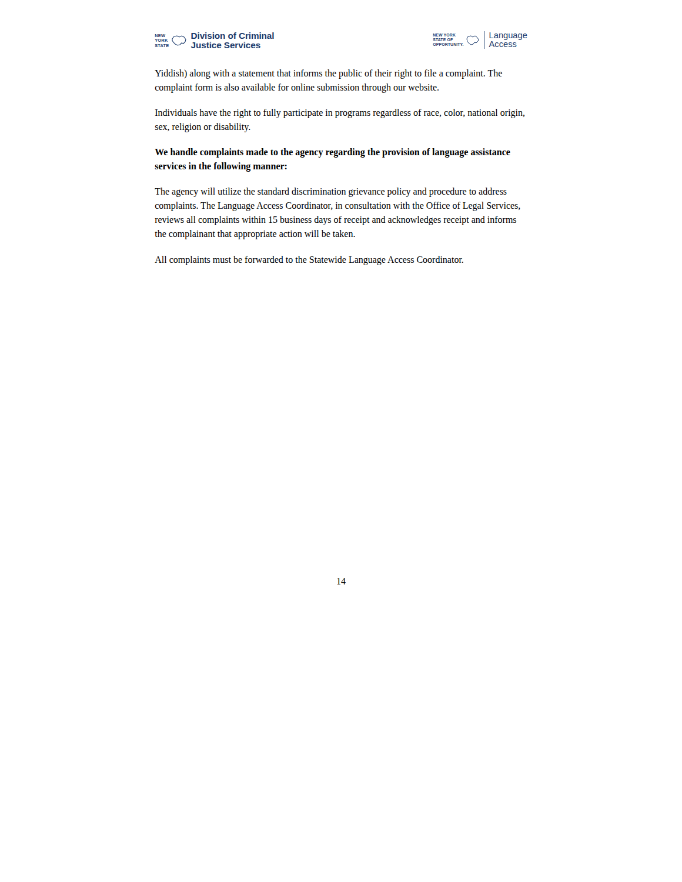NEW
YORK
STATE
Division of Criminal
Justice Services
NEW YORK
STATE OF
OPPORTUNITY.
Language
Access
Yiddish) along with a statement that informs the public of their right to file a complaint. The complaint form is also available for online submission through our website.
Individuals have the right to fully participate in programs regardless of race, color, national origin, sex, religion or disability.
We handle complaints made to the agency regarding the provision of language assistance services in the following manner:
The agency will utilize the standard discrimination grievance policy and procedure to address complaints. The Language Access Coordinator, in consultation with the Office of Legal Services, reviews all complaints within 15 business days of receipt and acknowledges receipt and informs the complainant that appropriate action will be taken.
All complaints must be forwarded to the Statewide Language Access Coordinator.
14